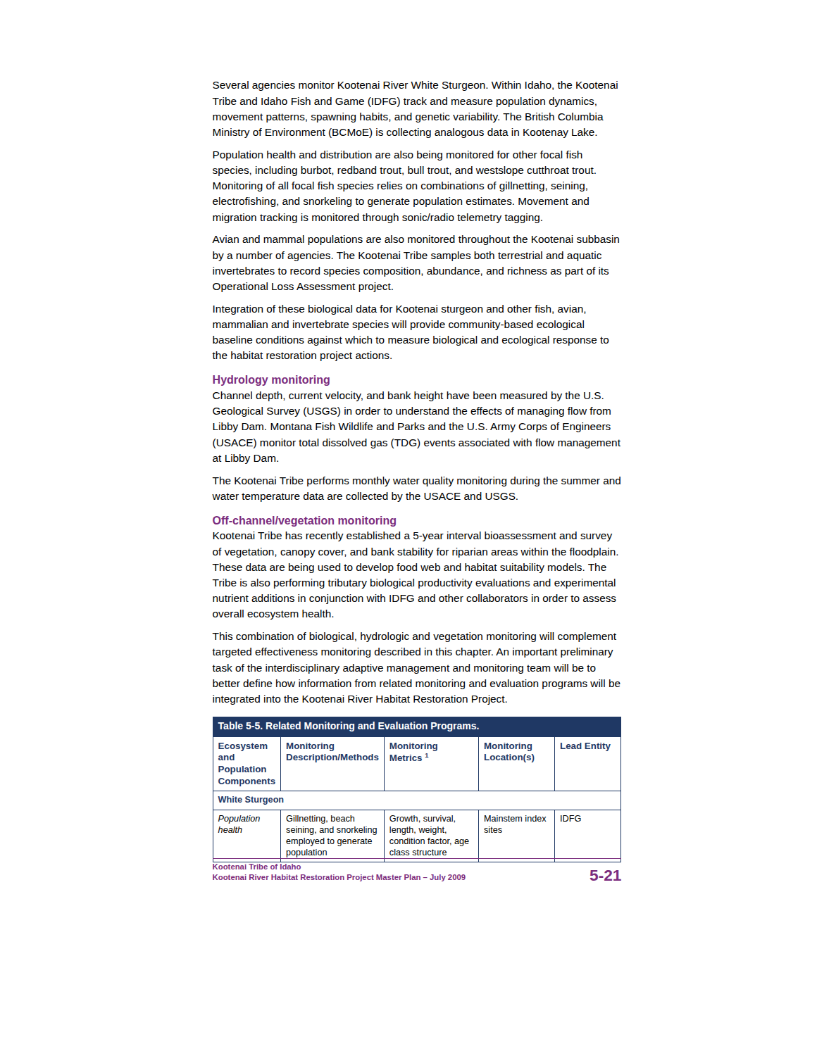Several agencies monitor Kootenai River White Sturgeon. Within Idaho, the Kootenai Tribe and Idaho Fish and Game (IDFG) track and measure population dynamics, movement patterns, spawning habits, and genetic variability. The British Columbia Ministry of Environment (BCMoE) is collecting analogous data in Kootenay Lake.
Population health and distribution are also being monitored for other focal fish species, including burbot, redband trout, bull trout, and westslope cutthroat trout. Monitoring of all focal fish species relies on combinations of gillnetting, seining, electrofishing, and snorkeling to generate population estimates. Movement and migration tracking is monitored through sonic/radio telemetry tagging.
Avian and mammal populations are also monitored throughout the Kootenai subbasin by a number of agencies. The Kootenai Tribe samples both terrestrial and aquatic invertebrates to record species composition, abundance, and richness as part of its Operational Loss Assessment project.
Integration of these biological data for Kootenai sturgeon and other fish, avian, mammalian and invertebrate species will provide community-based ecological baseline conditions against which to measure biological and ecological response to the habitat restoration project actions.
Hydrology monitoring
Channel depth, current velocity, and bank height have been measured by the U.S. Geological Survey (USGS) in order to understand the effects of managing flow from Libby Dam. Montana Fish Wildlife and Parks and the U.S. Army Corps of Engineers (USACE) monitor total dissolved gas (TDG) events associated with flow management at Libby Dam.
The Kootenai Tribe performs monthly water quality monitoring during the summer and water temperature data are collected by the USACE and USGS.
Off-channel/vegetation monitoring
Kootenai Tribe has recently established a 5-year interval bioassessment and survey of vegetation, canopy cover, and bank stability for riparian areas within the floodplain. These data are being used to develop food web and habitat suitability models. The Tribe is also performing tributary biological productivity evaluations and experimental nutrient additions in conjunction with IDFG and other collaborators in order to assess overall ecosystem health.
This combination of biological, hydrologic and vegetation monitoring will complement targeted effectiveness monitoring described in this chapter. An important preliminary task of the interdisciplinary adaptive management and monitoring team will be to better define how information from related monitoring and evaluation programs will be integrated into the Kootenai River Habitat Restoration Project.
Table 5-5. Related Monitoring and Evaluation Programs.
| Ecosystem and Population Components | Monitoring Description/Methods | Monitoring Metrics 1 | Monitoring Location(s) | Lead Entity |
| --- | --- | --- | --- | --- |
| White Sturgeon |
| Population health | Gillnetting, beach seining, and snorkeling employed to generate population | Growth, survival, length, weight, condition factor, age class structure | Mainstem index sites | IDFG |
Kootenai Tribe of Idaho
Kootenai River Habitat Restoration Project Master Plan – July 2009
5-21